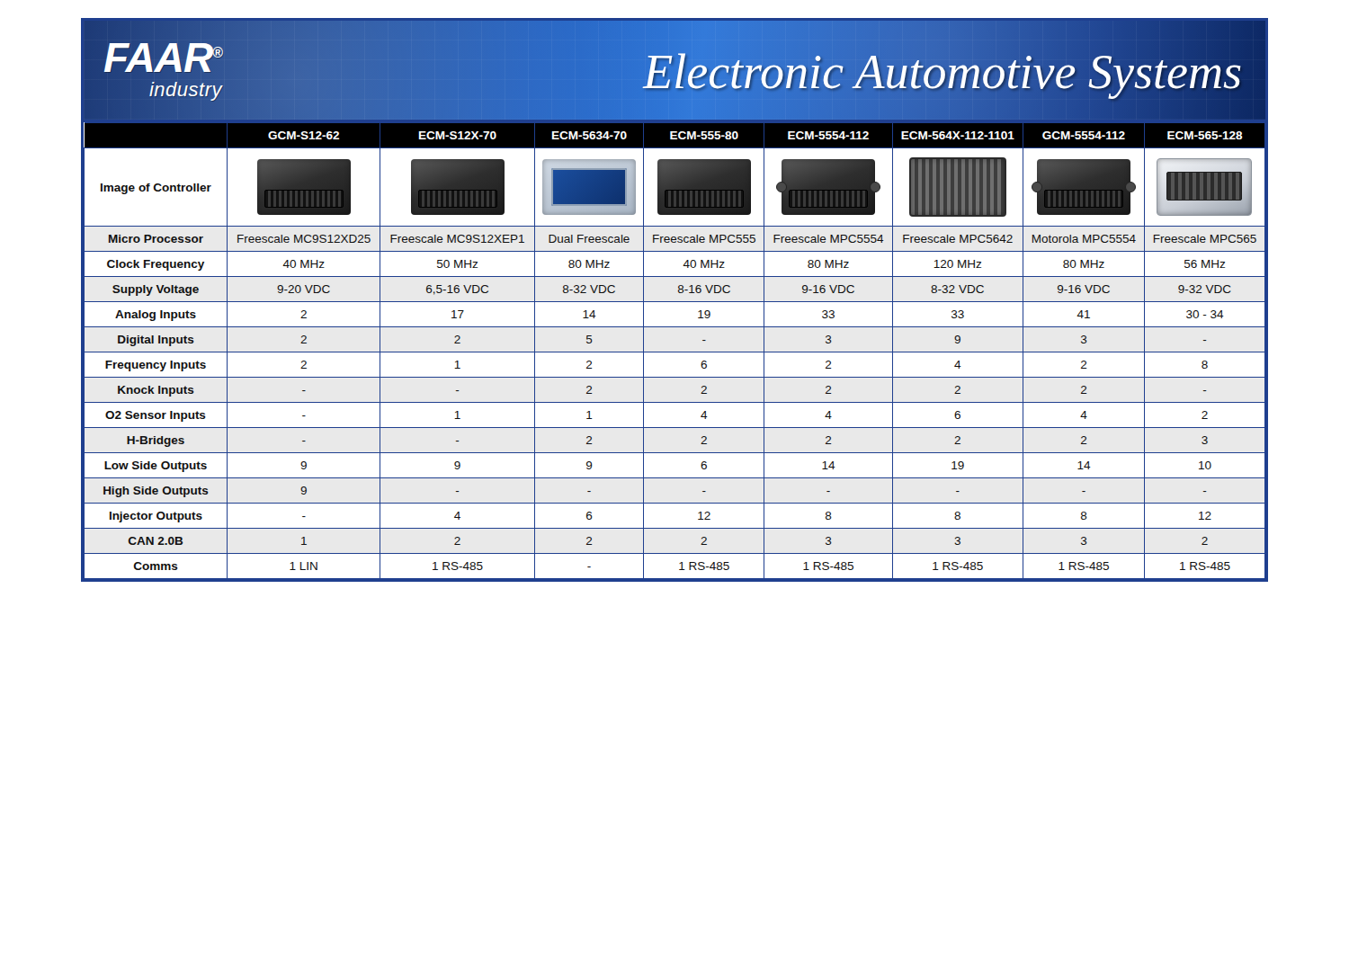FAAR®
industry
Electronic Automotive Systems
| | GCM-S12-62 | ECM-S12X-70 | ECM-5634-70 | ECM-555-80 | ECM-5554-112 | ECM-564X-112-1101 | GCM-5554-112 | ECM-565-128 |
| --- | --- | --- | --- | --- | --- | --- | --- | --- |
| Image of Controller | | | | | | | | |
| Micro Processor | Freescale MC9S12XD25 | Freescale MC9S12XEP1 | Dual Freescale | Freescale MPC555 | Freescale MPC5554 | Freescale MPC5642 | Motorola MPC5554 | Freescale MPC565 |
| Clock Frequency | 40 MHz | 50 MHz | 80 MHz | 40 MHz | 80 MHz | 120 MHz | 80 MHz | 56 MHz |
| Supply Voltage | 9-20 VDC | 6,5-16 VDC | 8-32 VDC | 8-16 VDC | 9-16 VDC | 8-32 VDC | 9-16 VDC | 9-32 VDC |
| Analog Inputs | 2 | 17 | 14 | 19 | 33 | 33 | 41 | 30 - 34 |
| Digital Inputs | 2 | 2 | 5 | - | 3 | 9 | 3 | - |
| Frequency Inputs | 2 | 1 | 2 | 6 | 2 | 4 | 2 | 8 |
| Knock Inputs | - | - | 2 | 2 | 2 | 2 | 2 | - |
| O2 Sensor Inputs | - | 1 | 1 | 4 | 4 | 6 | 4 | 2 |
| H-Bridges | - | - | 2 | 2 | 2 | 2 | 2 | 3 |
| Low Side Outputs | 9 | 9 | 9 | 6 | 14 | 19 | 14 | 10 |
| High Side Outputs | 9 | - | - | - | - | - | - | - |
| Injector Outputs | - | 4 | 6 | 12 | 8 | 8 | 8 | 12 |
| CAN 2.0B | 1 | 2 | 2 | 2 | 3 | 3 | 3 | 2 |
| Comms | 1 LIN | 1 RS-485 | - | 1 RS-485 | 1 RS-485 | 1 RS-485 | 1 RS-485 | 1 RS-485 |